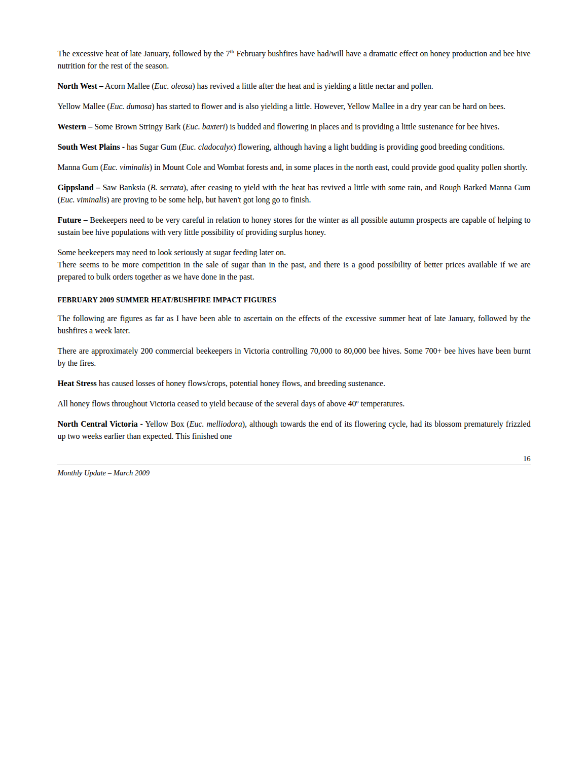The excessive heat of late January, followed by the 7th February bushfires have had/will have a dramatic effect on honey production and bee hive nutrition for the rest of the season.
North West – Acorn Mallee (Euc. oleosa) has revived a little after the heat and is yielding a little nectar and pollen.
Yellow Mallee (Euc. dumosa) has started to flower and is also yielding a little. However, Yellow Mallee in a dry year can be hard on bees.
Western – Some Brown Stringy Bark (Euc. baxteri) is budded and flowering in places and is providing a little sustenance for bee hives.
South West Plains - has Sugar Gum (Euc. cladocalyx) flowering, although having a light budding is providing good breeding conditions.
Manna Gum (Euc. viminalis) in Mount Cole and Wombat forests and, in some places in the north east, could provide good quality pollen shortly.
Gippsland – Saw Banksia (B. serrata), after ceasing to yield with the heat has revived a little with some rain, and Rough Barked Manna Gum (Euc. viminalis) are proving to be some help, but haven't got long go to finish.
Future – Beekeepers need to be very careful in relation to honey stores for the winter as all possible autumn prospects are capable of helping to sustain bee hive populations with very little possibility of providing surplus honey.
Some beekeepers may need to look seriously at sugar feeding later on.
There seems to be more competition in the sale of sugar than in the past, and there is a good possibility of better prices available if we are prepared to bulk orders together as we have done in the past.
FEBRUARY 2009 SUMMER HEAT/BUSHFIRE IMPACT FIGURES
The following are figures as far as I have been able to ascertain on the effects of the excessive summer heat of late January, followed by the bushfires a week later.
There are approximately 200 commercial beekeepers in Victoria controlling 70,000 to 80,000 bee hives. Some 700+ bee hives have been burnt by the fires.
Heat Stress has caused losses of honey flows/crops, potential honey flows, and breeding sustenance.
All honey flows throughout Victoria ceased to yield because of the several days of above 40º temperatures.
North Central Victoria - Yellow Box (Euc. melliodora), although towards the end of its flowering cycle, had its blossom prematurely frizzled up two weeks earlier than expected. This finished one
16 Monthly Update – March 2009